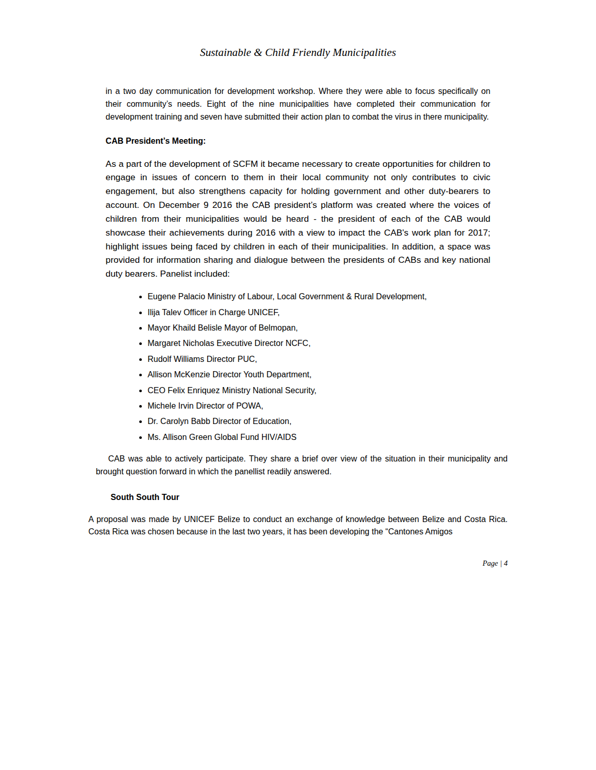Sustainable & Child Friendly Municipalities
in a two day communication for development workshop. Where they were able to focus specifically on their community’s needs. Eight of the nine municipalities have completed their communication for development training and seven have submitted their action plan to combat the virus in there municipality.
CAB President’s Meeting:
As a part of the development of SCFM it became necessary to create opportunities for children to engage in issues of concern to them in their local community not only contributes to civic engagement, but also strengthens capacity for holding government and other duty-bearers to account. On December 9 2016 the CAB president’s platform was created where the voices of children from their municipalities would be heard - the president of each of the CAB would showcase their achievements during 2016 with a view to impact the CAB's work plan for 2017; highlight issues being faced by children in each of their municipalities. In addition, a space was provided for information sharing and dialogue between the presidents of CABs and key national duty bearers. Panelist included:
Eugene Palacio Ministry of Labour, Local Government & Rural Development,
Ilija Talev Officer in Charge UNICEF,
Mayor Khaild Belisle Mayor of Belmopan,
Margaret Nicholas Executive Director NCFC,
Rudolf Williams Director PUC,
Allison McKenzie Director Youth Department,
CEO Felix Enriquez Ministry National Security,
Michele Irvin Director of POWA,
Dr. Carolyn Babb Director of Education,
Ms. Allison Green Global Fund HIV/AIDS
CAB was able to actively participate. They share a brief over view of the situation in their municipality and brought question forward in which the panellist readily answered.
South South Tour
A proposal was made by UNICEF Belize to conduct an exchange of knowledge between Belize and Costa Rica. Costa Rica was chosen because in the last two years, it has been developing the “Cantones Amigos
Page | 4